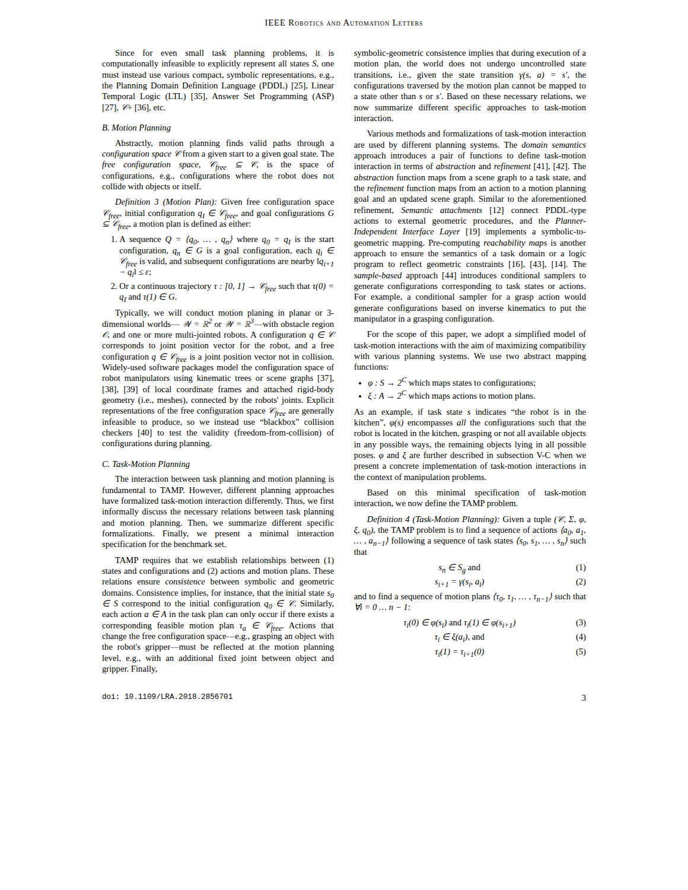IEEE Robotics and Automation Letters
Since for even small task planning problems, it is computationally infeasible to explicitly represent all states S, one must instead use various compact, symbolic representations, e.g., the Planning Domain Definition Language (PDDL) [25], Linear Temporal Logic (LTL) [35], Answer Set Programming (ASP) [27], 𝒞+ [36], etc.
B. Motion Planning
Abstractly, motion planning finds valid paths through a configuration space 𝒞 from a given start to a given goal state. The free configuration space, 𝒞free ⊆ 𝒞, is the space of configurations, e.g., configurations where the robot does not collide with objects or itself.
Definition 3 (Motion Plan): Given free configuration space 𝒞free, initial configuration qI ∈ 𝒞free, and goal configurations G ⊆ 𝒞free, a motion plan is defined as either:
A sequence Q = ⟨q0, … , qn⟩ where q0 = qI is the start configuration, qn ∈ G is a goal configuration, each qi ∈ 𝒞free is valid, and subsequent configurations are nearby ‖qi+1 − qi‖ ≤ ε;
Or a continuous trajectory τ : [0, 1] → 𝒞free such that τ(0) = qI and τ(1) ∈ G.
Typically, we will conduct motion planing in planar or 3-dimensional worlds— 𝒲 = ℝ2 or 𝒲 = ℝ3—with obstacle region 𝒪, and one or more multi-jointed robots. A configuration q ∈ 𝒞 corresponds to joint position vector for the robot, and a free configuration q ∈ 𝒞free is a joint position vector not in collision. Widely-used software packages model the configuration space of robot manipulators using kinematic trees or scene graphs [37], [38], [39] of local coordinate frames and attached rigid-body geometry (i.e., meshes), connected by the robots' joints. Explicit representations of the free configuration space 𝒞free are generally infeasible to produce, so we instead use “blackbox” collision checkers [40] to test the validity (freedom-from-collision) of configurations during planning.
C. Task-Motion Planning
The interaction between task planning and motion planning is fundamental to TAMP. However, different planning approaches have formalized task-motion interaction differently. Thus, we first informally discuss the necessary relations between task planning and motion planning. Then, we summarize different specific formalizations. Finally, we present a minimal interaction specification for the benchmark set.
TAMP requires that we establish relationships between (1) states and configurations and (2) actions and motion plans. These relations ensure consistence between symbolic and geometric domains. Consistence implies, for instance, that the initial state s0 ∈ S correspond to the initial configuration q0 ∈ 𝒞. Similarly, each action a ∈ A in the task plan can only occur if there exists a corresponding feasible motion plan τa ∈ 𝒞free. Actions that change the free configuration space—e.g., grasping an object with the robot's gripper—must be reflected at the motion planning level, e.g., with an additional fixed joint between object and gripper. Finally,
symbolic-geometric consistence implies that during execution of a motion plan, the world does not undergo uncontrolled state transitions, i.e., given the state transition γ(s, a) = s′, the configurations traversed by the motion plan cannot be mapped to a state other than s or s′. Based on these necessary relations, we now summarize different specific approaches to task-motion interaction.
Various methods and formalizations of task-motion interaction are used by different planning systems. The domain semantics approach introduces a pair of functions to define task-motion interaction in terms of abstraction and refinement [41], [42]. The abstraction function maps from a scene graph to a task state, and the refinement function maps from an action to a motion planning goal and an updated scene graph. Similar to the aforementioned refinement, Semantic attachments [12] connect PDDL-type actions to external geometric procedures, and the Planner-Independent Interface Layer [19] implements a symbolic-to-geometric mapping. Pre-computing reachability maps is another approach to ensure the semantics of a task domain or a logic program to reflect geometric constraints [16], [43], [14]. The sample-based approach [44] introduces conditional samplers to generate configurations corresponding to task states or actions. For example, a conditional sampler for a grasp action would generate configurations based on inverse kinematics to put the manipulator in a grasping configuration.
For the scope of this paper, we adopt a simplified model of task-motion interactions with the aim of maximizing compatibility with various planning systems. We use two abstract mapping functions:
φ : S → 2C which maps states to configurations;
ξ : A → 2C which maps actions to motion plans.
As an example, if task state s indicates “the robot is in the kitchen”, φ(s) encompasses all the configurations such that the robot is located in the kitchen, grasping or not all available objects in any possible ways, the remaining objects lying in all possible poses. φ and ξ are further described in subsection V-C when we present a concrete implementation of task-motion interactions in the context of manipulation problems.
Based on this minimal specification of task-motion interaction, we now define the TAMP problem.
Definition 4 (Task-Motion Planning): Given a tuple (𝒞, Σ, φ, ξ, q0), the TAMP problem is to find a sequence of actions ⟨a0, a1, … , an−1⟩ following a sequence of task states ⟨s0, s1, … , sn⟩ such that
sn ∈ Sg and(1)
si+1 = γ(si, ai)(2)
and to find a sequence of motion plans ⟨τ0, τ1, … , τn−1⟩ such that ∀i = 0 … n − 1:
τi(0) ∈ φ(si) and τi(1) ∈ φ(si+1)(3)
τi ∈ ξ(ai), and(4)
τi(1) = τi+1(0)(5)
doi: 10.1109/LRA.2018.2856701 3